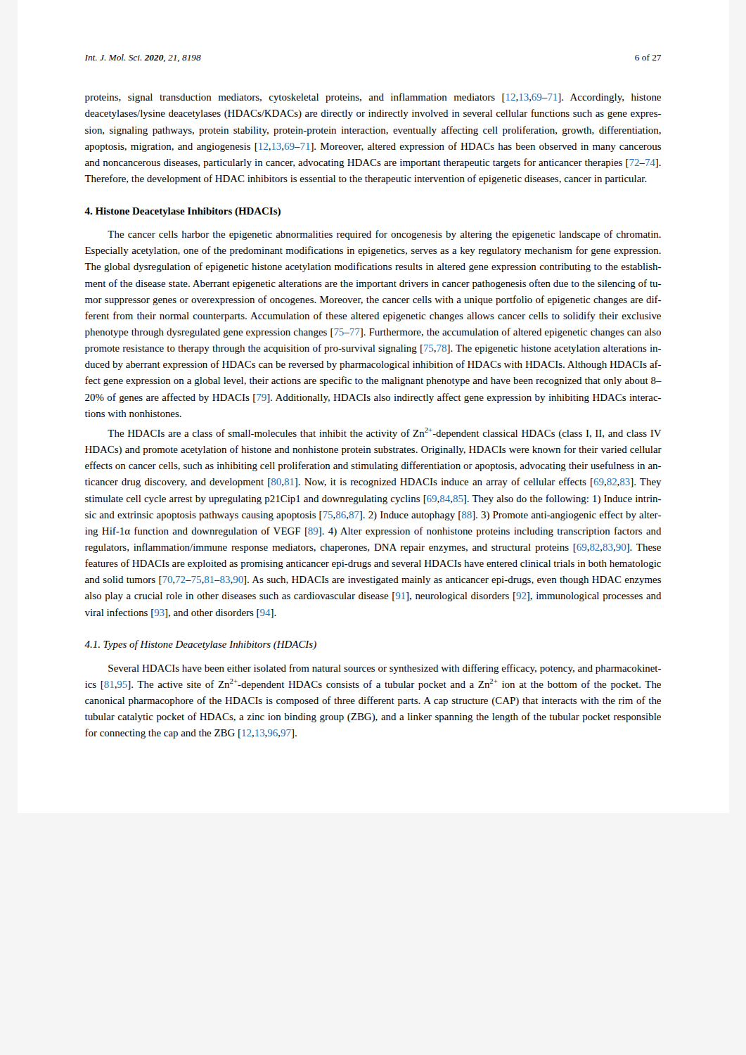Int. J. Mol. Sci. 2020, 21, 8198 6 of 27
proteins, signal transduction mediators, cytoskeletal proteins, and inflammation mediators [12,13,69–71]. Accordingly, histone deacetylases/lysine deacetylases (HDACs/KDACs) are directly or indirectly involved in several cellular functions such as gene expression, signaling pathways, protein stability, protein-protein interaction, eventually affecting cell proliferation, growth, differentiation, apoptosis, migration, and angiogenesis [12,13,69–71]. Moreover, altered expression of HDACs has been observed in many cancerous and noncancerous diseases, particularly in cancer, advocating HDACs are important therapeutic targets for anticancer therapies [72–74]. Therefore, the development of HDAC inhibitors is essential to the therapeutic intervention of epigenetic diseases, cancer in particular.
4. Histone Deacetylase Inhibitors (HDACIs)
The cancer cells harbor the epigenetic abnormalities required for oncogenesis by altering the epigenetic landscape of chromatin. Especially acetylation, one of the predominant modifications in epigenetics, serves as a key regulatory mechanism for gene expression. The global dysregulation of epigenetic histone acetylation modifications results in altered gene expression contributing to the establishment of the disease state. Aberrant epigenetic alterations are the important drivers in cancer pathogenesis often due to the silencing of tumor suppressor genes or overexpression of oncogenes. Moreover, the cancer cells with a unique portfolio of epigenetic changes are different from their normal counterparts. Accumulation of these altered epigenetic changes allows cancer cells to solidify their exclusive phenotype through dysregulated gene expression changes [75–77]. Furthermore, the accumulation of altered epigenetic changes can also promote resistance to therapy through the acquisition of pro-survival signaling [75,78]. The epigenetic histone acetylation alterations induced by aberrant expression of HDACs can be reversed by pharmacological inhibition of HDACs with HDACIs. Although HDACIs affect gene expression on a global level, their actions are specific to the malignant phenotype and have been recognized that only about 8–20% of genes are affected by HDACIs [79]. Additionally, HDACIs also indirectly affect gene expression by inhibiting HDACs interactions with nonhistones.
The HDACIs are a class of small-molecules that inhibit the activity of Zn2+-dependent classical HDACs (class I, II, and class IV HDACs) and promote acetylation of histone and nonhistone protein substrates. Originally, HDACIs were known for their varied cellular effects on cancer cells, such as inhibiting cell proliferation and stimulating differentiation or apoptosis, advocating their usefulness in anticancer drug discovery, and development [80,81]. Now, it is recognized HDACIs induce an array of cellular effects [69,82,83]. They stimulate cell cycle arrest by upregulating p21Cip1 and downregulating cyclins [69,84,85]. They also do the following: 1) Induce intrinsic and extrinsic apoptosis pathways causing apoptosis [75,86,87]. 2) Induce autophagy [88]. 3) Promote anti-angiogenic effect by altering Hif-1α function and downregulation of VEGF [89]. 4) Alter expression of nonhistone proteins including transcription factors and regulators, inflammation/immune response mediators, chaperones, DNA repair enzymes, and structural proteins [69,82,83,90]. These features of HDACIs are exploited as promising anticancer epi-drugs and several HDACIs have entered clinical trials in both hematologic and solid tumors [70,72–75,81–83,90]. As such, HDACIs are investigated mainly as anticancer epi-drugs, even though HDAC enzymes also play a crucial role in other diseases such as cardiovascular disease [91], neurological disorders [92], immunological processes and viral infections [93], and other disorders [94].
4.1. Types of Histone Deacetylase Inhibitors (HDACIs)
Several HDACIs have been either isolated from natural sources or synthesized with differing efficacy, potency, and pharmacokinetics [81,95]. The active site of Zn2+-dependent HDACs consists of a tubular pocket and a Zn2+ ion at the bottom of the pocket. The canonical pharmacophore of the HDACIs is composed of three different parts. A cap structure (CAP) that interacts with the rim of the tubular catalytic pocket of HDACs, a zinc ion binding group (ZBG), and a linker spanning the length of the tubular pocket responsible for connecting the cap and the ZBG [12,13,96,97].